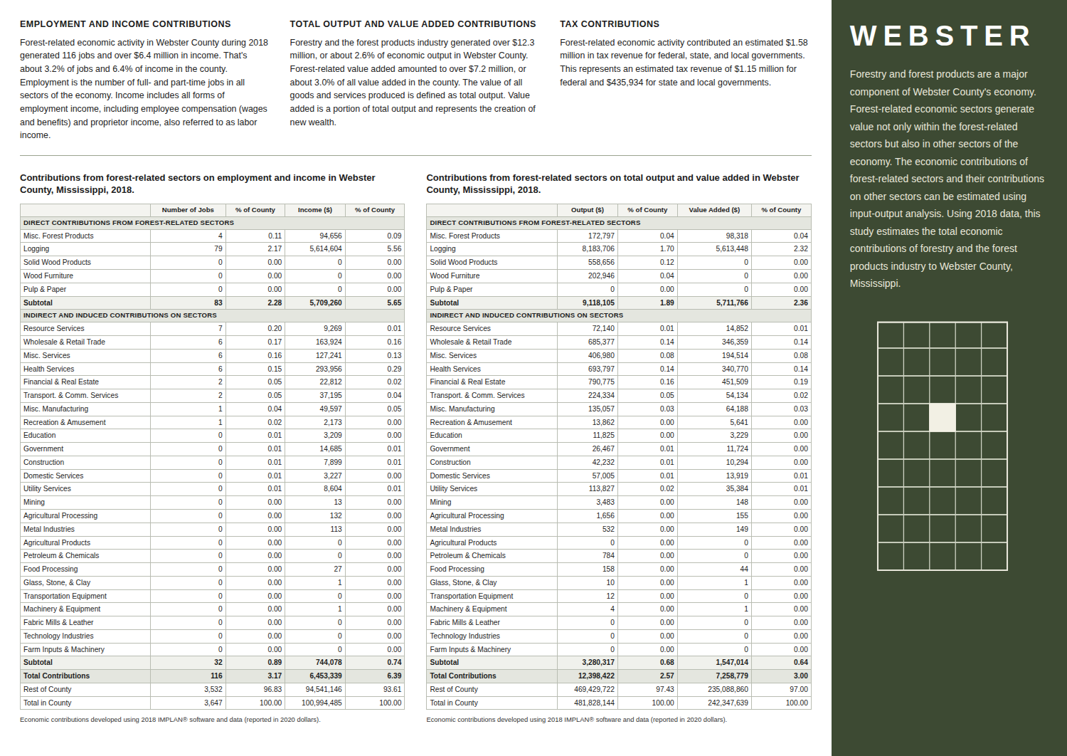Employment and Income Contributions
Forest-related economic activity in Webster County during 2018 generated 116 jobs and over $6.4 million in income. That's about 3.2% of jobs and 6.4% of income in the county. Employment is the number of full- and part-time jobs in all sectors of the economy. Income includes all forms of employment income, including employee compensation (wages and benefits) and proprietor income, also referred to as labor income.
Total Output and Value Added Contributions
Forestry and the forest products industry generated over $12.3 million, or about 2.6% of economic output in Webster County. Forest-related value added amounted to over $7.2 million, or about 3.0% of all value added in the county. The value of all goods and services produced is defined as total output. Value added is a portion of total output and represents the creation of new wealth.
Tax Contributions
Forest-related economic activity contributed an estimated $1.58 million in tax revenue for federal, state, and local governments. This represents an estimated tax revenue of $1.15 million for federal and $435,934 for state and local governments.
Contributions from forest-related sectors on employment and income in Webster County, Mississippi, 2018.
| | Number of Jobs | % of County | Income ($) | % of County |
| --- | --- | --- | --- | --- |
| Direct Contributions from Forest-Related Sectors |
| Misc. Forest Products | 4 | 0.11 | 94,656 | 0.09 |
| Logging | 79 | 2.17 | 5,614,604 | 5.56 |
| Solid Wood Products | 0 | 0.00 | 0 | 0.00 |
| Wood Furniture | 0 | 0.00 | 0 | 0.00 |
| Pulp & Paper | 0 | 0.00 | 0 | 0.00 |
| Subtotal | 83 | 2.28 | 5,709,260 | 5.65 |
| Indirect and Induced Contributions on Sectors |
| Resource Services | 7 | 0.20 | 9,269 | 0.01 |
| Wholesale & Retail Trade | 6 | 0.17 | 163,924 | 0.16 |
| Misc. Services | 6 | 0.16 | 127,241 | 0.13 |
| Health Services | 6 | 0.15 | 293,956 | 0.29 |
| Financial & Real Estate | 2 | 0.05 | 22,812 | 0.02 |
| Transport. & Comm. Services | 2 | 0.05 | 37,195 | 0.04 |
| Misc. Manufacturing | 1 | 0.04 | 49,597 | 0.05 |
| Recreation & Amusement | 1 | 0.02 | 2,173 | 0.00 |
| Education | 0 | 0.01 | 3,209 | 0.00 |
| Government | 0 | 0.01 | 14,685 | 0.01 |
| Construction | 0 | 0.01 | 7,899 | 0.01 |
| Domestic Services | 0 | 0.01 | 3,227 | 0.00 |
| Utility Services | 0 | 0.01 | 8,604 | 0.01 |
| Mining | 0 | 0.00 | 13 | 0.00 |
| Agricultural Processing | 0 | 0.00 | 132 | 0.00 |
| Metal Industries | 0 | 0.00 | 113 | 0.00 |
| Agricultural Products | 0 | 0.00 | 0 | 0.00 |
| Petroleum & Chemicals | 0 | 0.00 | 0 | 0.00 |
| Food Processing | 0 | 0.00 | 27 | 0.00 |
| Glass, Stone, & Clay | 0 | 0.00 | 1 | 0.00 |
| Transportation Equipment | 0 | 0.00 | 0 | 0.00 |
| Machinery & Equipment | 0 | 0.00 | 1 | 0.00 |
| Fabric Mills & Leather | 0 | 0.00 | 0 | 0.00 |
| Technology Industries | 0 | 0.00 | 0 | 0.00 |
| Farm Inputs & Machinery | 0 | 0.00 | 0 | 0.00 |
| Subtotal | 32 | 0.89 | 744,078 | 0.74 |
| Total Contributions | 116 | 3.17 | 6,453,339 | 6.39 |
| Rest of County | 3,532 | 96.83 | 94,541,146 | 93.61 |
| Total in County | 3,647 | 100.00 | 100,994,485 | 100.00 |
Economic contributions developed using 2018 IMPLAN® software and data (reported in 2020 dollars).
Contributions from forest-related sectors on total output and value added in Webster County, Mississippi, 2018.
| | Output ($) | % of County | Value Added ($) | % of County |
| --- | --- | --- | --- | --- |
| Direct Contributions from Forest-Related Sectors |
| Misc. Forest Products | 172,797 | 0.04 | 98,318 | 0.04 |
| Logging | 8,183,706 | 1.70 | 5,613,448 | 2.32 |
| Solid Wood Products | 558,656 | 0.12 | 0 | 0.00 |
| Wood Furniture | 202,946 | 0.04 | 0 | 0.00 |
| Pulp & Paper | 0 | 0.00 | 0 | 0.00 |
| Subtotal | 9,118,105 | 1.89 | 5,711,766 | 2.36 |
| Indirect and Induced Contributions on Sectors |
| Resource Services | 72,140 | 0.01 | 14,852 | 0.01 |
| Wholesale & Retail Trade | 685,377 | 0.14 | 346,359 | 0.14 |
| Misc. Services | 406,980 | 0.08 | 194,514 | 0.08 |
| Health Services | 693,797 | 0.14 | 340,770 | 0.14 |
| Financial & Real Estate | 790,775 | 0.16 | 451,509 | 0.19 |
| Transport. & Comm. Services | 224,334 | 0.05 | 54,134 | 0.02 |
| Misc. Manufacturing | 135,057 | 0.03 | 64,188 | 0.03 |
| Recreation & Amusement | 13,862 | 0.00 | 5,641 | 0.00 |
| Education | 11,825 | 0.00 | 3,229 | 0.00 |
| Government | 26,467 | 0.01 | 11,724 | 0.00 |
| Construction | 42,232 | 0.01 | 10,294 | 0.00 |
| Domestic Services | 57,005 | 0.01 | 13,919 | 0.01 |
| Utility Services | 113,827 | 0.02 | 35,384 | 0.01 |
| Mining | 3,483 | 0.00 | 148 | 0.00 |
| Agricultural Processing | 1,656 | 0.00 | 155 | 0.00 |
| Metal Industries | 532 | 0.00 | 149 | 0.00 |
| Agricultural Products | 0 | 0.00 | 0 | 0.00 |
| Petroleum & Chemicals | 784 | 0.00 | 0 | 0.00 |
| Food Processing | 158 | 0.00 | 44 | 0.00 |
| Glass, Stone, & Clay | 10 | 0.00 | 1 | 0.00 |
| Transportation Equipment | 12 | 0.00 | 0 | 0.00 |
| Machinery & Equipment | 4 | 0.00 | 1 | 0.00 |
| Fabric Mills & Leather | 0 | 0.00 | 0 | 0.00 |
| Technology Industries | 0 | 0.00 | 0 | 0.00 |
| Farm Inputs & Machinery | 0 | 0.00 | 0 | 0.00 |
| Subtotal | 3,280,317 | 0.68 | 1,547,014 | 0.64 |
| Total Contributions | 12,398,422 | 2.57 | 7,258,779 | 3.00 |
| Rest of County | 469,429,722 | 97.43 | 235,088,860 | 97.00 |
| Total in County | 481,828,144 | 100.00 | 242,347,639 | 100.00 |
Economic contributions developed using 2018 IMPLAN® software and data (reported in 2020 dollars).
WEBSTER
Forestry and forest products are a major component of Webster County's economy. Forest-related economic sectors generate value not only within the forest-related sectors but also in other sectors of the economy. The economic contributions of forest-related sectors and their contributions on other sectors can be estimated using input-output analysis. Using 2018 data, this study estimates the total economic contributions of forestry and the forest products industry to Webster County, Mississippi.